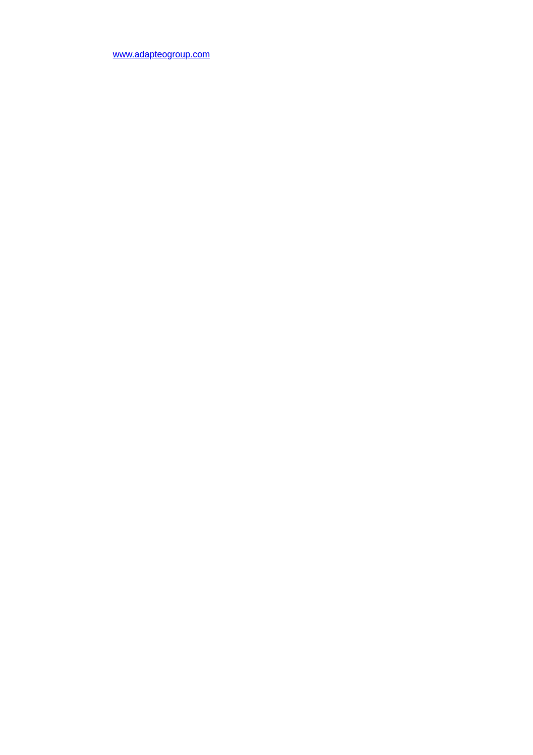www.adapteogroup.com